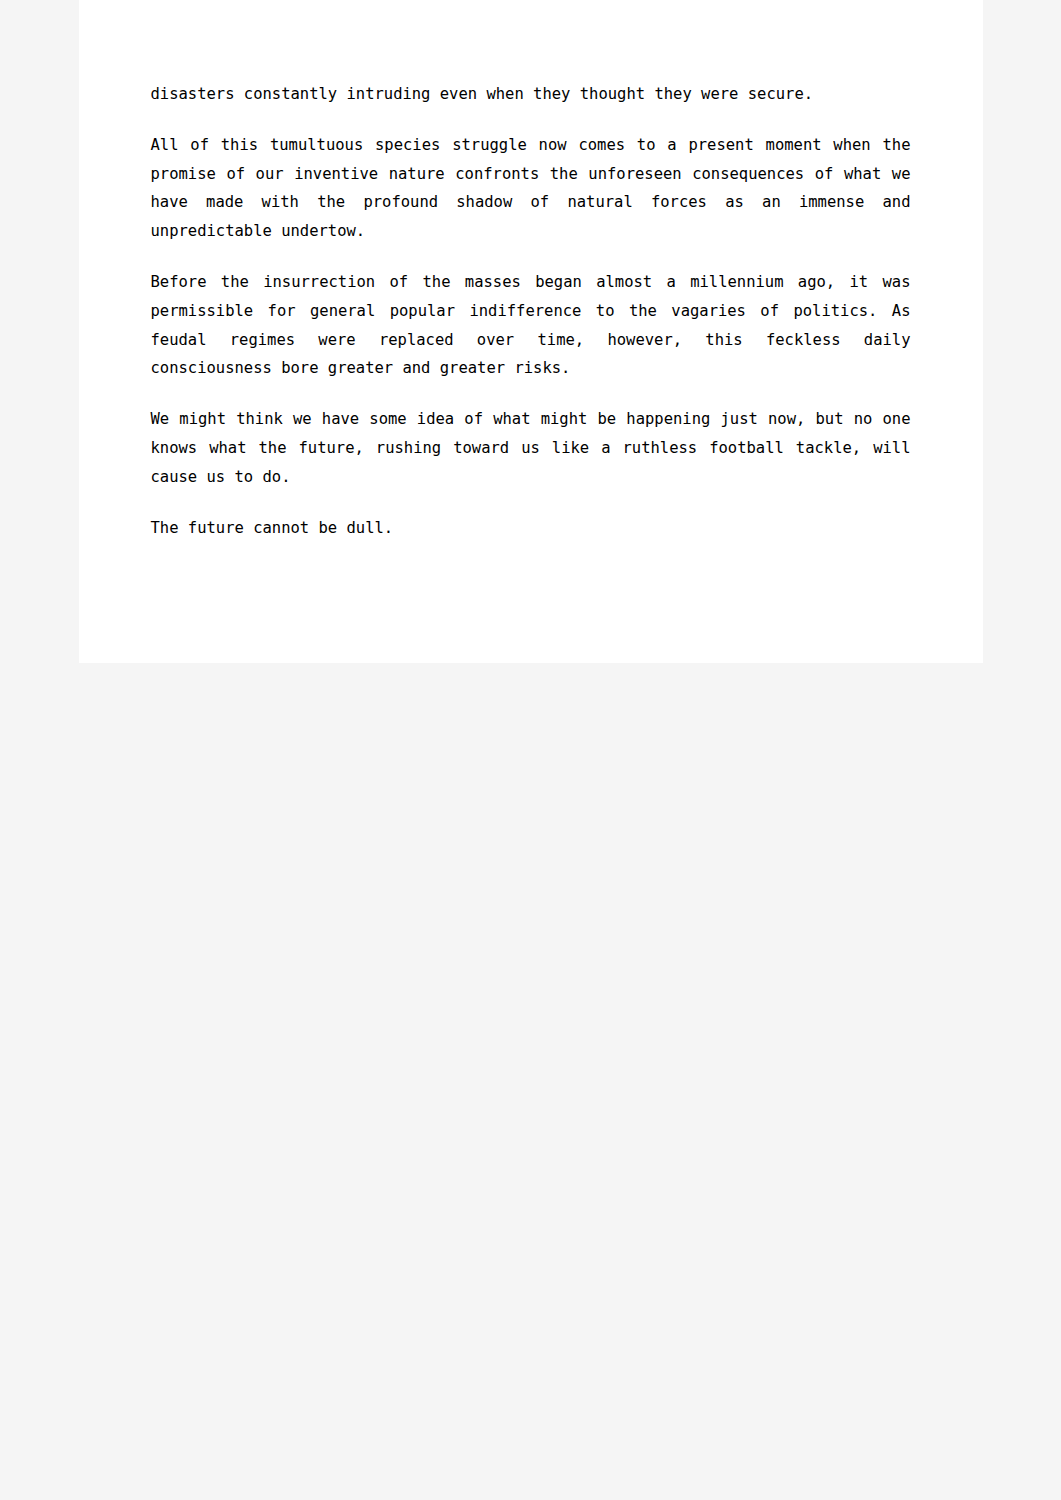disasters constantly intruding even when they thought they were secure.
All of this tumultuous species struggle now comes to a present moment when the promise of our inventive nature confronts the unforeseen consequences of what we have made with the profound shadow of natural forces as an immense and unpredictable undertow.
Before the insurrection of the masses began almost a millennium ago, it was permissible for general popular indifference to the vagaries of politics. As feudal regimes were replaced over time, however, this feckless daily consciousness bore greater and greater risks.
We might think we have some idea of what might be happening just now, but no one knows what the future, rushing toward us like a ruthless football tackle, will cause us to do.
The future cannot be dull.